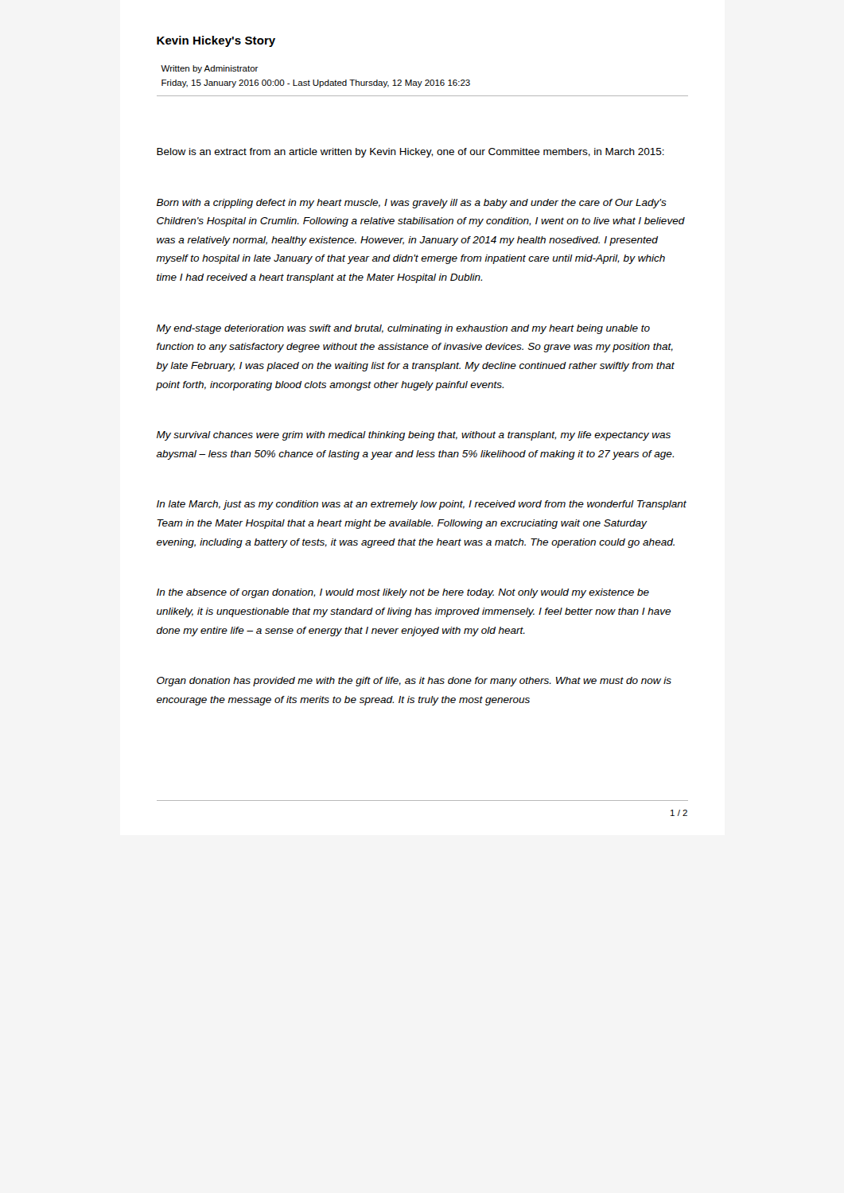Kevin Hickey's Story
Written by Administrator Friday, 15 January 2016 00:00 - Last Updated Thursday, 12 May 2016 16:23
Below is an extract from an article written by Kevin Hickey, one of our Committee members, in March 2015:
Born with a crippling defect in my heart muscle, I was gravely ill as a baby and under the care of Our Lady's Children's Hospital in Crumlin. Following a relative stabilisation of my condition, I went on to live what I believed was a relatively normal, healthy existence. However, in January of 2014 my health nosedived. I presented myself to hospital in late January of that year and didn't emerge from inpatient care until mid-April, by which time I had received a heart transplant at the Mater Hospital in Dublin.
My end-stage deterioration was swift and brutal, culminating in exhaustion and my heart being unable to function to any satisfactory degree without the assistance of invasive devices. So grave was my position that, by late February, I was placed on the waiting list for a transplant. My decline continued rather swiftly from that point forth, incorporating blood clots amongst other hugely painful events.
My survival chances were grim with medical thinking being that, without a transplant, my life expectancy was abysmal – less than 50% chance of lasting a year and less than 5% likelihood of making it to 27 years of age.
In late March, just as my condition was at an extremely low point, I received word from the wonderful Transplant Team in the Mater Hospital that a heart might be available. Following an excruciating wait one Saturday evening, including a battery of tests, it was agreed that the heart was a match. The operation could go ahead.
In the absence of organ donation, I would most likely not be here today. Not only would my existence be unlikely, it is unquestionable that my standard of living has improved immensely. I feel better now than I have done my entire life – a sense of energy that I never enjoyed with my old heart.
Organ donation has provided me with the gift of life, as it has done for many others. What we must do now is encourage the message of its merits to be spread. It is truly the most generous
1 / 2